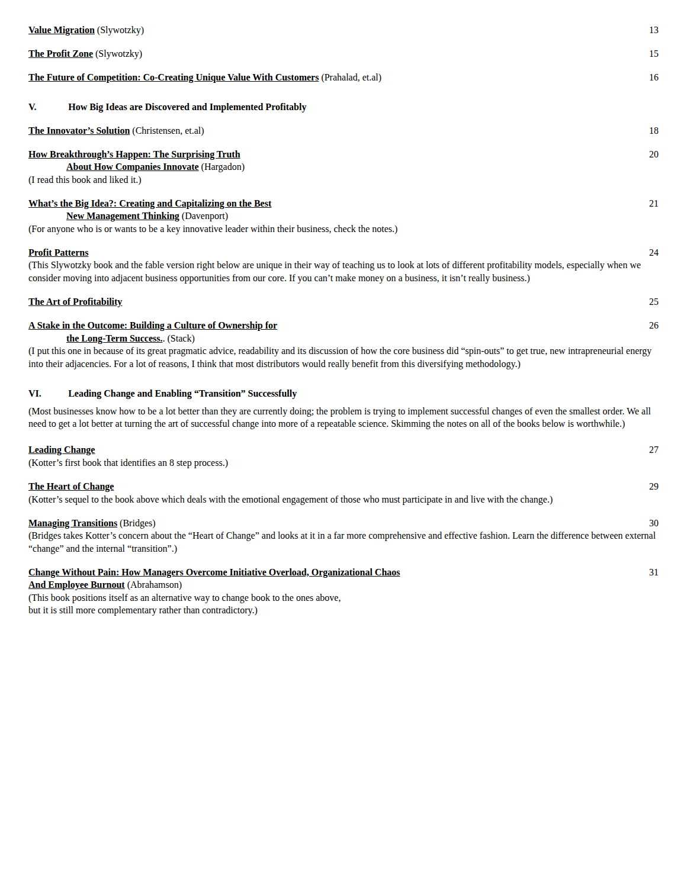Value Migration (Slywotzky)
13
The Profit Zone (Slywotzky)
15
The Future of Competition: Co-Creating Unique Value With Customers (Prahalad, et.al)
16
V. How Big Ideas are Discovered and Implemented Profitably
The Innovator’s Solution (Christensen, et.al)
18
How Breakthrough’s Happen: The Surprising Truth About How Companies Innovate (Hargadon)
20
(I read this book and liked it.)
What’s the Big Idea?: Creating and Capitalizing on the Best New Management Thinking (Davenport)
21
(For anyone who is or wants to be a key innovative leader within their business, check the notes.)
Profit Patterns
24
(This Slywotzky book and the fable version right below are unique in their way of teaching us to look at lots of different profitability models, especially when we consider moving into adjacent business opportunities from our core. If you can’t make money on a business, it isn’t really business.)
The Art of Profitability
25
A Stake in the Outcome: Building a Culture of Ownership for the Long-Term Success.. (Stack)
26
(I put this one in because of its great pragmatic advice, readability and its discussion of how the core business did “spin-outs” to get true, new intrapreneurial energy into their adjacencies. For a lot of reasons, I think that most distributors would really benefit from this diversifying methodology.)
VI. Leading Change and Enabling “Transition” Successfully
(Most businesses know how to be a lot better than they are currently doing; the problem is trying to implement successful changes of even the smallest order. We all need to get a lot better at turning the art of successful change into more of a repeatable science. Skimming the notes on all of the books below is worthwhile.)
Leading Change
27
(Kotter’s first book that identifies an 8 step process.)
The Heart of Change
29
(Kotter’s sequel to the book above which deals with the emotional engagement of those who must participate in and live with the change.)
Managing Transitions (Bridges)
30
(Bridges takes Kotter’s concern about the “Heart of Change” and looks at it in a far more comprehensive and effective fashion. Learn the difference between external “change” and the internal “transition”.)
Change Without Pain: How Managers Overcome Initiative Overload, Organizational Chaos
And Employee Burnout (Abrahamson)
31
(This book positions itself as an alternative way to change book to the ones above,
but it is still more complementary rather than contradictory.)